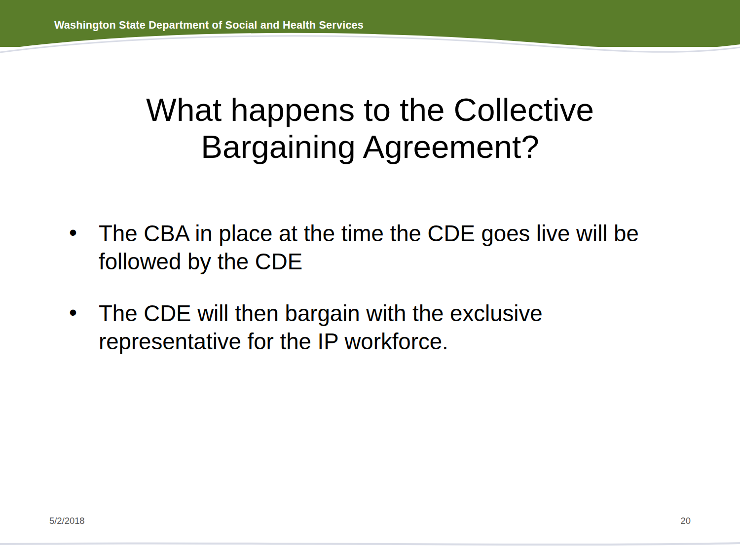Washington State Department of Social and Health Services
What happens to the Collective Bargaining Agreement?
The CBA in place at the time the CDE goes live will be followed by the CDE
The CDE will then bargain with the exclusive representative for the IP workforce.
5/2/2018 20